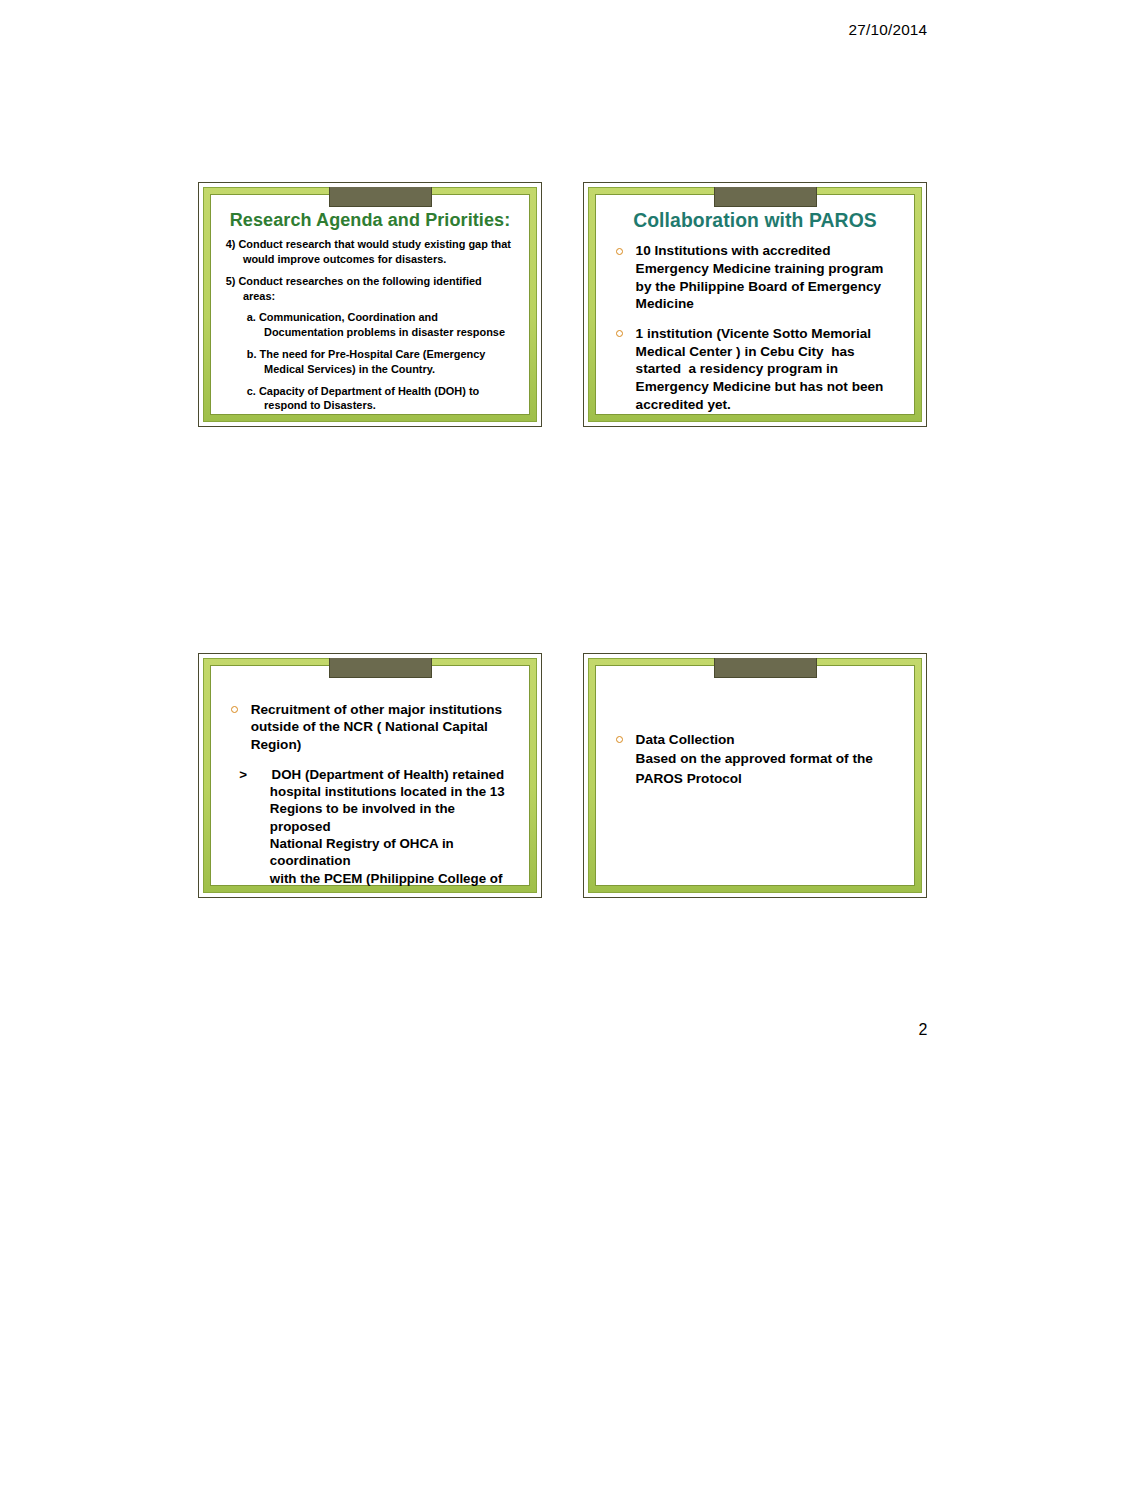27/10/2014
Research Agenda and Priorities:
4) Conduct research that would study existing gap that would improve outcomes for disasters.
5) Conduct researches on the following identified areas:
a. Communication, Coordination and Documentation problems in disaster response
b. The need for Pre-Hospital Care (Emergency Medical Services) in the Country.
c. Capacity of Department of Health (DOH) to respond to Disasters.
Collaboration with PAROS
10 Institutions with accredited Emergency Medicine training program by the Philippine Board of Emergency Medicine
1 institution (Vicente Sotto Memorial Medical Center ) in Cebu City has started a residency program in Emergency Medicine but has not been accredited yet.
Recruitment of other major institutions outside of the NCR ( National Capital Region)
> DOH (Department of Health) retained hospital institutions located in the 13 Regions to be involved in the proposed National Registry of OHCA in coordination with the PCEM (Philippine College of Emergency Medicine)
Data Collection Based on the approved format of the PAROS Protocol
2